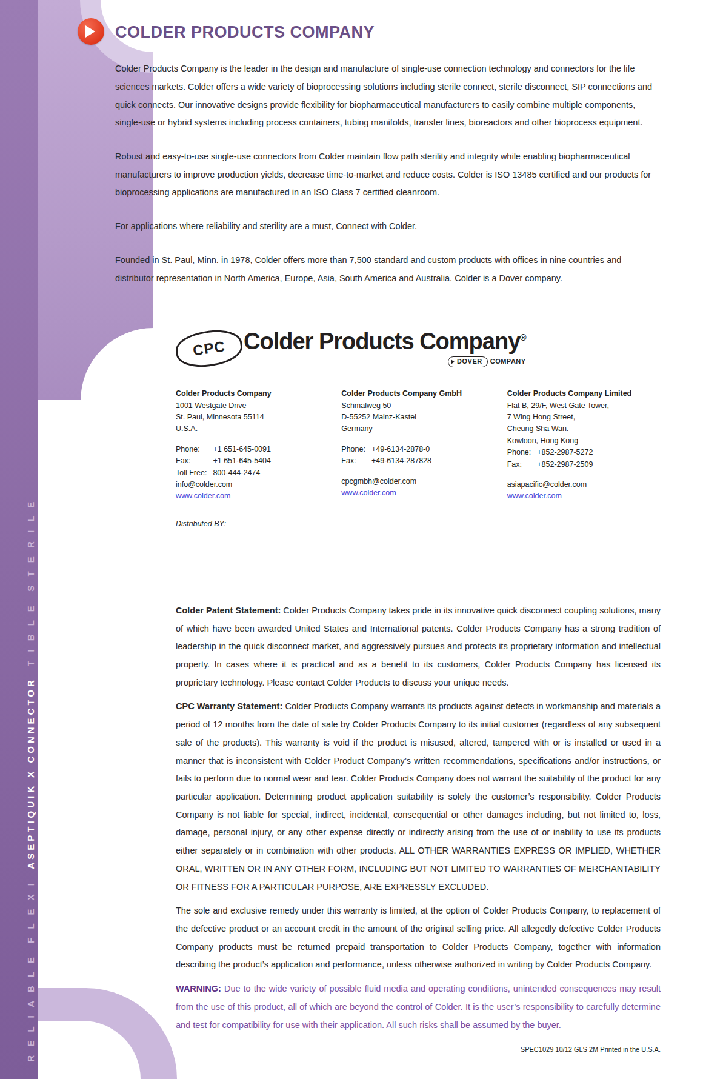R E L I A B L E F L E X I ASEPTIQUIK X CONNECTOR T I B L E S T E R I L E
Colder Products Company
Colder Products Company is the leader in the design and manufacture of single-use connection technology and connectors for the life sciences markets. Colder offers a wide variety of bioprocessing solutions including sterile connect, sterile disconnect, SIP connections and quick connects. Our innovative designs provide flexibility for biopharmaceutical manufacturers to easily combine multiple components, single-use or hybrid systems including process containers, tubing manifolds, transfer lines, bioreactors and other bioprocess equipment.
Robust and easy-to-use single-use connectors from Colder maintain flow path sterility and integrity while enabling biopharmaceutical manufacturers to improve production yields, decrease time-to-market and reduce costs. Colder is ISO 13485 certified and our products for bioprocessing applications are manufactured in an ISO Class 7 certified cleanroom.
For applications where reliability and sterility are a must, Connect with Colder.
Founded in St. Paul, Minn. in 1978, Colder offers more than 7,500 standard and custom products with offices in nine countries and distributor representation in North America, Europe, Asia, South America and Australia. Colder is a Dover company.
CPC
Colder Products Company®
DOVERCOMPANY
Colder Products Company
1001 Westgate Drive
St. Paul, Minnesota 55114
U.S.A.
| Phone: | +1 651-645-0091 |
| Fax: | +1 651-645-5404 |
| Toll Free: | 800-444-2474 |
info@colder.com
www.colder.com
Colder Products Company GmbH
Schmalweg 50
D-55252 Mainz-Kastel
Germany
| Phone: | +49-6134-2878-0 |
| Fax: | +49-6134-287828 |
cpcgmbh@colder.com
www.colder.com
Colder Products Company Limited
Flat B, 29/F, West Gate Tower,
7 Wing Hong Street,
Cheung Sha Wan.
Kowloon, Hong Kong
| Phone: | +852-2987-5272 |
| Fax: | +852-2987-2509 |
asiapacific@colder.com
www.colder.com
Distributed BY:
Colder Patent Statement: Colder Products Company takes pride in its innovative quick disconnect coupling solutions, many of which have been awarded United States and International patents. Colder Products Company has a strong tradition of leadership in the quick disconnect market, and aggressively pursues and protects its proprietary information and intellectual property. In cases where it is practical and as a benefit to its customers, Colder Products Company has licensed its proprietary technology. Please contact Colder Products to discuss your unique needs.
CPC Warranty Statement: Colder Products Company warrants its products against defects in workmanship and materials a period of 12 months from the date of sale by Colder Products Company to its initial customer (regardless of any subsequent sale of the products). This warranty is void if the product is misused, altered, tampered with or is installed or used in a manner that is inconsistent with Colder Product Company’s written recommendations, specifications and/or instructions, or fails to perform due to normal wear and tear. Colder Products Company does not warrant the suitability of the product for any particular application. Determining product application suitability is solely the customer’s responsibility. Colder Products Company is not liable for special, indirect, incidental, consequential or other damages including, but not limited to, loss, damage, personal injury, or any other expense directly or indirectly arising from the use of or inability to use its products either separately or in combination with other products. ALL OTHER WARRANTIES EXPRESS OR IMPLIED, WHETHER ORAL, WRITTEN OR IN ANY OTHER FORM, INCLUDING BUT NOT LIMITED TO WARRANTIES OF MERCHANTABILITY OR FITNESS FOR A PARTICULAR PURPOSE, ARE EXPRESSLY EXCLUDED.
The sole and exclusive remedy under this warranty is limited, at the option of Colder Products Company, to replacement of the defective product or an account credit in the amount of the original selling price. All allegedly defective Colder Products Company products must be returned prepaid transportation to Colder Products Company, together with information describing the product’s application and performance, unless otherwise authorized in writing by Colder Products Company.
WARNING: Due to the wide variety of possible fluid media and operating conditions, unintended consequences may result from the use of this product, all of which are beyond the control of Colder. It is the user’s responsibility to carefully determine and test for compatibility for use with their application. All such risks shall be assumed by the buyer.
SPEC1029 10/12 GLS 2M Printed in the U.S.A.